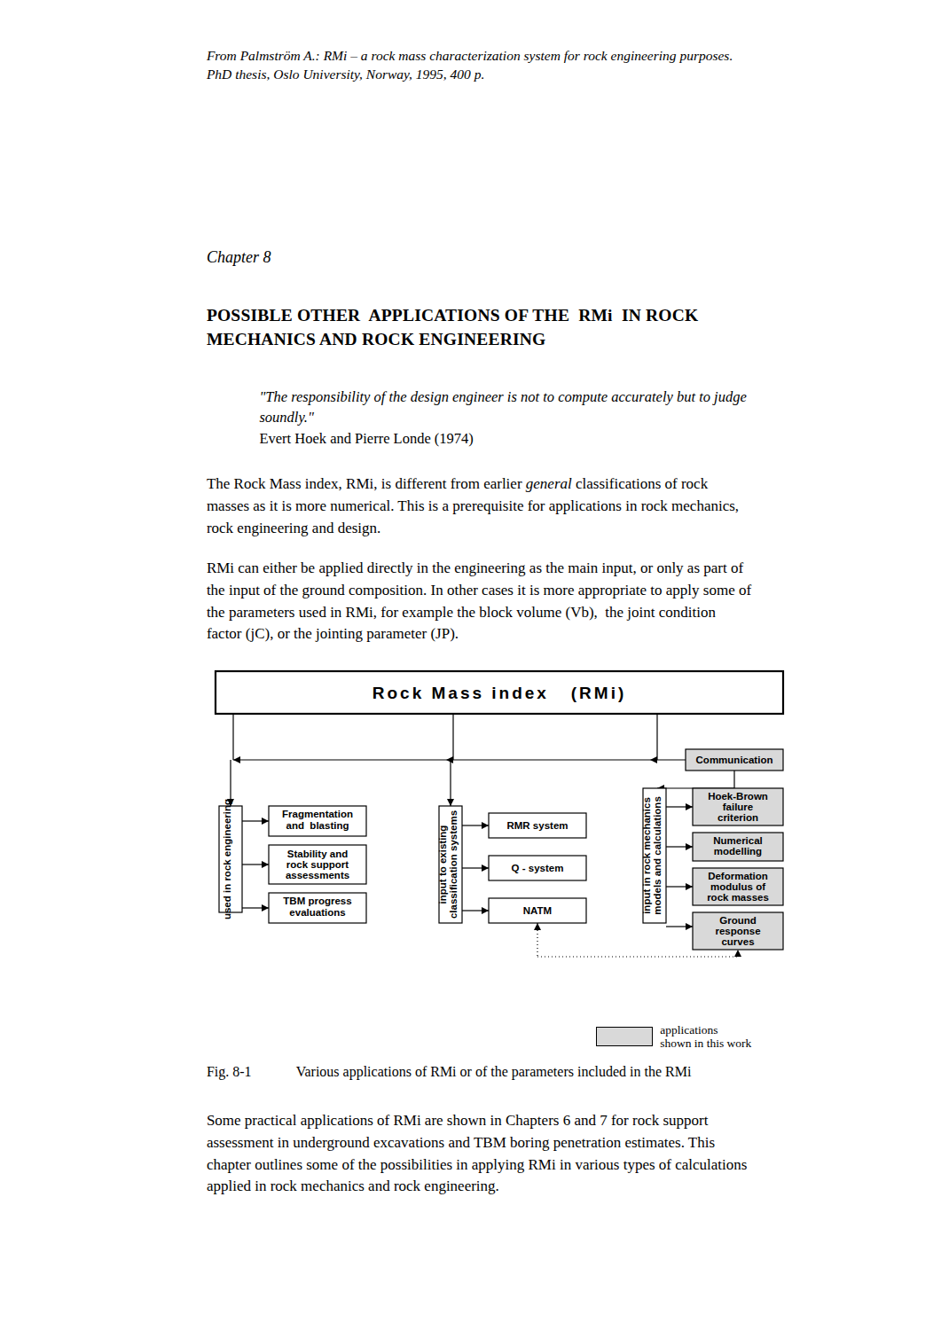From Palmström A.: RMi – a rock mass characterization system for rock engineering purposes.
PhD thesis, Oslo University, Norway, 1995, 400 p.
Chapter 8
POSSIBLE OTHER APPLICATIONS OF THE RMi IN ROCK
MECHANICS AND ROCK ENGINEERING
"The responsibility of the design engineer is not to compute accurately but to judge soundly."
Evert Hoek and Pierre Londe (1974)
The Rock Mass index, RMi, is different from earlier general classifications of rock masses as it is more numerical. This is a prerequisite for applications in rock mechanics, rock engineering and design.
RMi can either be applied directly in the engineering as the main input, or only as part of the input of the ground composition. In other cases it is more appropriate to apply some of the parameters used in RMi, for example the block volume (Vb), the joint condition factor (jC), or the jointing parameter (JP).
Rock Mass index (RMi) Communication used in rock engineering Fragmentation and blasting Stability and rock support assessments TBM progress evaluations input to existing classification systems RMR system Q - system NATM input in rock mechanics models and calculations Hoek-Brown failure criterion Numerical modelling Deformation modulus of rock masses Ground response curves
applications
shown in this work
Fig. 8-1 Various applications of RMi or of the parameters included in the RMi
Some practical applications of RMi are shown in Chapters 6 and 7 for rock support assessment in underground excavations and TBM boring penetration estimates. This chapter outlines some of the possibilities in applying RMi in various types of calculations applied in rock mechanics and rock engineering.